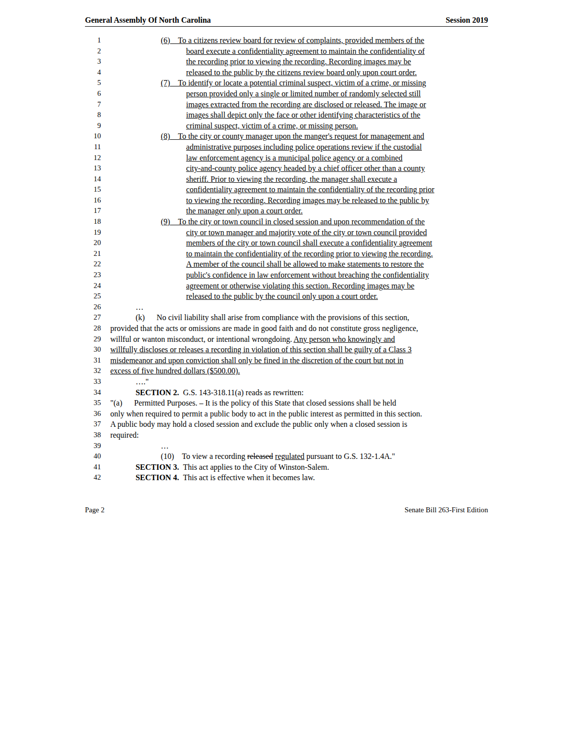General Assembly Of North Carolina
Session 2019
(6) To a citizens review board for review of complaints, provided members of the
board execute a confidentiality agreement to maintain the confidentiality of
the recording prior to viewing the recording. Recording images may be
released to the public by the citizens review board only upon court order.
(7) To identify or locate a potential criminal suspect, victim of a crime, or missing
person provided only a single or limited number of randomly selected still
images extracted from the recording are disclosed or released. The image or
images shall depict only the face or other identifying characteristics of the
criminal suspect, victim of a crime, or missing person.
(8) To the city or county manager upon the manger's request for management and
administrative purposes including police operations review if the custodial
law enforcement agency is a municipal police agency or a combined
city-and-county police agency headed by a chief officer other than a county
sheriff. Prior to viewing the recording, the manager shall execute a
confidentiality agreement to maintain the confidentiality of the recording prior
to viewing the recording. Recording images may be released to the public by
the manager only upon a court order.
(9) To the city or town council in closed session and upon recommendation of the
city or town manager and majority vote of the city or town council provided
members of the city or town council shall execute a confidentiality agreement
to maintain the confidentiality of the recording prior to viewing the recording.
A member of the council shall be allowed to make statements to restore the
public's confidence in law enforcement without breaching the confidentiality
agreement or otherwise violating this section. Recording images may be
released to the public by the council only upon a court order.
…
(k) No civil liability shall arise from compliance with the provisions of this section,
provided that the acts or omissions are made in good faith and do not constitute gross negligence,
willful or wanton misconduct, or intentional wrongdoing. Any person who knowingly and
willfully discloses or releases a recording in violation of this section shall be guilty of a Class 3
misdemeanor and upon conviction shall only be fined in the discretion of the court but not in
excess of five hundred dollars ($500.00).
…."
SECTION 2. G.S. 143-318.11(a) reads as rewritten:
"(a) Permitted Purposes. – It is the policy of this State that closed sessions shall be held
only when required to permit a public body to act in the public interest as permitted in this section.
A public body may hold a closed session and exclude the public only when a closed session is
required:
…
(10) To view a recording released regulated pursuant to G.S. 132-1.4A."
SECTION 3. This act applies to the City of Winston-Salem.
SECTION 4. This act is effective when it becomes law.
Page 2
Senate Bill 263-First Edition